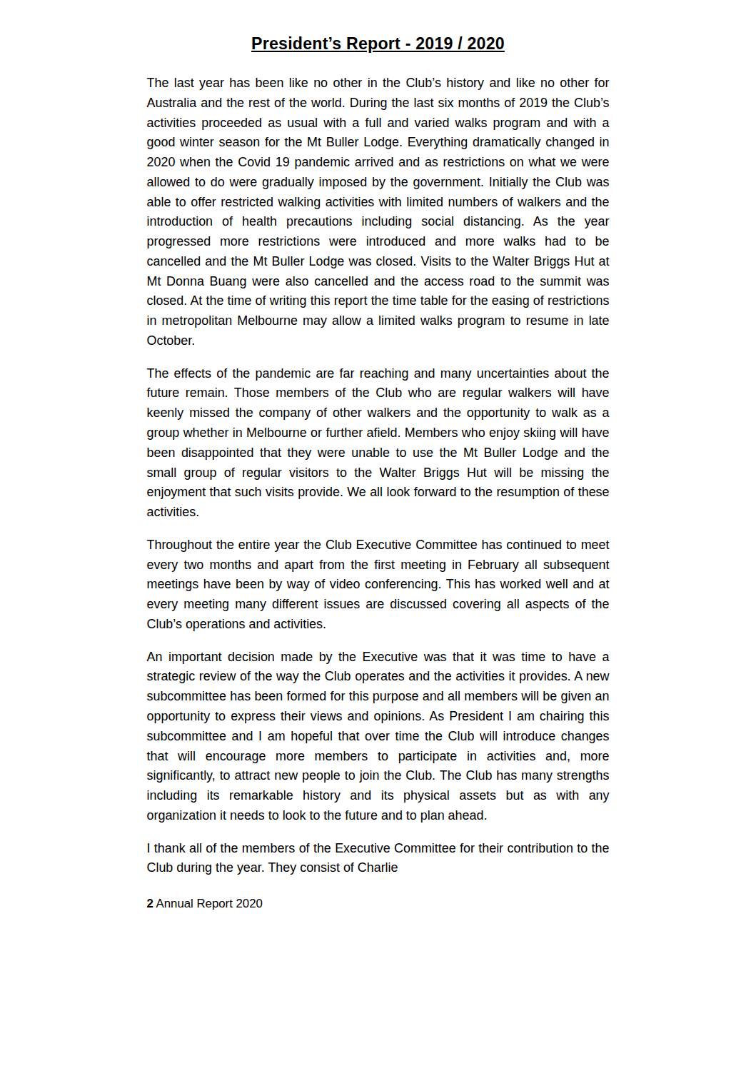President’s Report - 2019 / 2020
The last year has been like no other in the Club’s history and like no other for Australia and the rest of the world. During the last six months of 2019 the Club’s activities proceeded as usual with a full and varied walks program and with a good winter season for the Mt Buller Lodge. Everything dramatically changed in 2020 when the Covid 19 pandemic arrived and as restrictions on what we were allowed to do were gradually imposed by the government. Initially the Club was able to offer restricted walking activities with limited numbers of walkers and the introduction of health precautions including social distancing. As the year progressed more restrictions were introduced and more walks had to be cancelled and the Mt Buller Lodge was closed. Visits to the Walter Briggs Hut at Mt Donna Buang were also cancelled and the access road to the summit was closed. At the time of writing this report the time table for the easing of restrictions in metropolitan Melbourne may allow a limited walks program to resume in late October.
The effects of the pandemic are far reaching and many uncertainties about the future remain. Those members of the Club who are regular walkers will have keenly missed the company of other walkers and the opportunity to walk as a group whether in Melbourne or further afield. Members who enjoy skiing will have been disappointed that they were unable to use the Mt Buller Lodge and the small group of regular visitors to the Walter Briggs Hut will be missing the enjoyment that such visits provide. We all look forward to the resumption of these activities.
Throughout the entire year the Club Executive Committee has continued to meet every two months and apart from the first meeting in February all subsequent meetings have been by way of video conferencing. This has worked well and at every meeting many different issues are discussed covering all aspects of the Club’s operations and activities.
An important decision made by the Executive was that it was time to have a strategic review of the way the Club operates and the activities it provides. A new subcommittee has been formed for this purpose and all members will be given an opportunity to express their views and opinions. As President I am chairing this subcommittee and I am hopeful that over time the Club will introduce changes that will encourage more members to participate in activities and, more significantly, to attract new people to join the Club. The Club has many strengths including its remarkable history and its physical assets but as with any organization it needs to look to the future and to plan ahead.
I thank all of the members of the Executive Committee for their contribution to the Club during the year. They consist of Charlie
2 Annual Report 2020